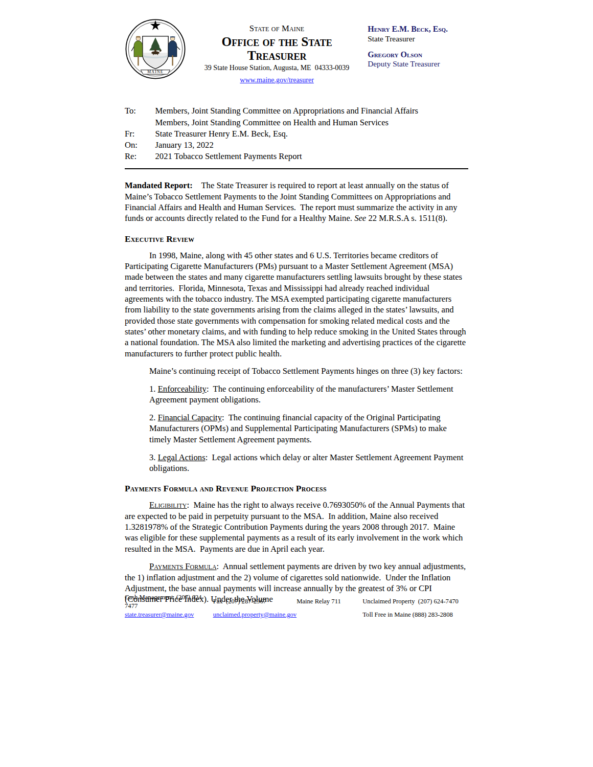MAINE
State of Maine
Office of the State Treasurer
39 State House Station, Augusta, ME 04333-0039
www.maine.gov/treasurer
Henry E.M. Beck, Esq.
State Treasurer
Gregory Olson
Deputy State Treasurer
| To: | Members, Joint Standing Committee on Appropriations and Financial Affairs |
| | Members, Joint Standing Committee on Health and Human Services |
| Fr: | State Treasurer Henry E.M. Beck, Esq. |
| On: | January 13, 2022 |
| Re: | 2021 Tobacco Settlement Payments Report |
Mandated Report: The State Treasurer is required to report at least annually on the status of Maine’s Tobacco Settlement Payments to the Joint Standing Committees on Appropriations and Financial Affairs and Health and Human Services. The report must summarize the activity in any funds or accounts directly related to the Fund for a Healthy Maine. See 22 M.R.S.A s. 1511(8).
Executive Review
In 1998, Maine, along with 45 other states and 6 U.S. Territories became creditors of Participating Cigarette Manufacturers (PMs) pursuant to a Master Settlement Agreement (MSA) made between the states and many cigarette manufacturers settling lawsuits brought by these states and territories. Florida, Minnesota, Texas and Mississippi had already reached individual agreements with the tobacco industry. The MSA exempted participating cigarette manufacturers from liability to the state governments arising from the claims alleged in the states’ lawsuits, and provided those state governments with compensation for smoking related medical costs and the states’ other monetary claims, and with funding to help reduce smoking in the United States through a national foundation. The MSA also limited the marketing and advertising practices of the cigarette manufacturers to further protect public health.
Maine’s continuing receipt of Tobacco Settlement Payments hinges on three (3) key factors:
1. Enforceability: The continuing enforceability of the manufacturers’ Master Settlement Agreement payment obligations.
2. Financial Capacity: The continuing financial capacity of the Original Participating Manufacturers (OPMs) and Supplemental Participating Manufacturers (SPMs) to make timely Master Settlement Agreement payments.
3. Legal Actions: Legal actions which delay or alter Master Settlement Agreement Payment obligations.
Payments Formula and Revenue Projection Process
Eligibility: Maine has the right to always receive 0.7693050% of the Annual Payments that are expected to be paid in perpetuity pursuant to the MSA. In addition, Maine also received 1.3281978% of the Strategic Contribution Payments during the years 2008 through 2017. Maine was eligible for these supplemental payments as a result of its early involvement in the work which resulted in the MSA. Payments are due in April each year.
Payments Formula: Annual settlement payments are driven by two key annual adjustments, the 1) inflation adjustment and the 2) volume of cigarettes sold nationwide. Under the Inflation Adjustment, the base annual payments will increase annually by the greatest of 3% or CPI (Consumer Price Index). Under the Volume
| Cash Management (207) 624-7477 | Fax (207) 287-2367 | Maine Relay 711 | Unclaimed Property (207) 624-7470 |
| state.treasurer@maine.gov | unclaimed.property@maine.gov | | Toll Free in Maine (888) 283-2808 |